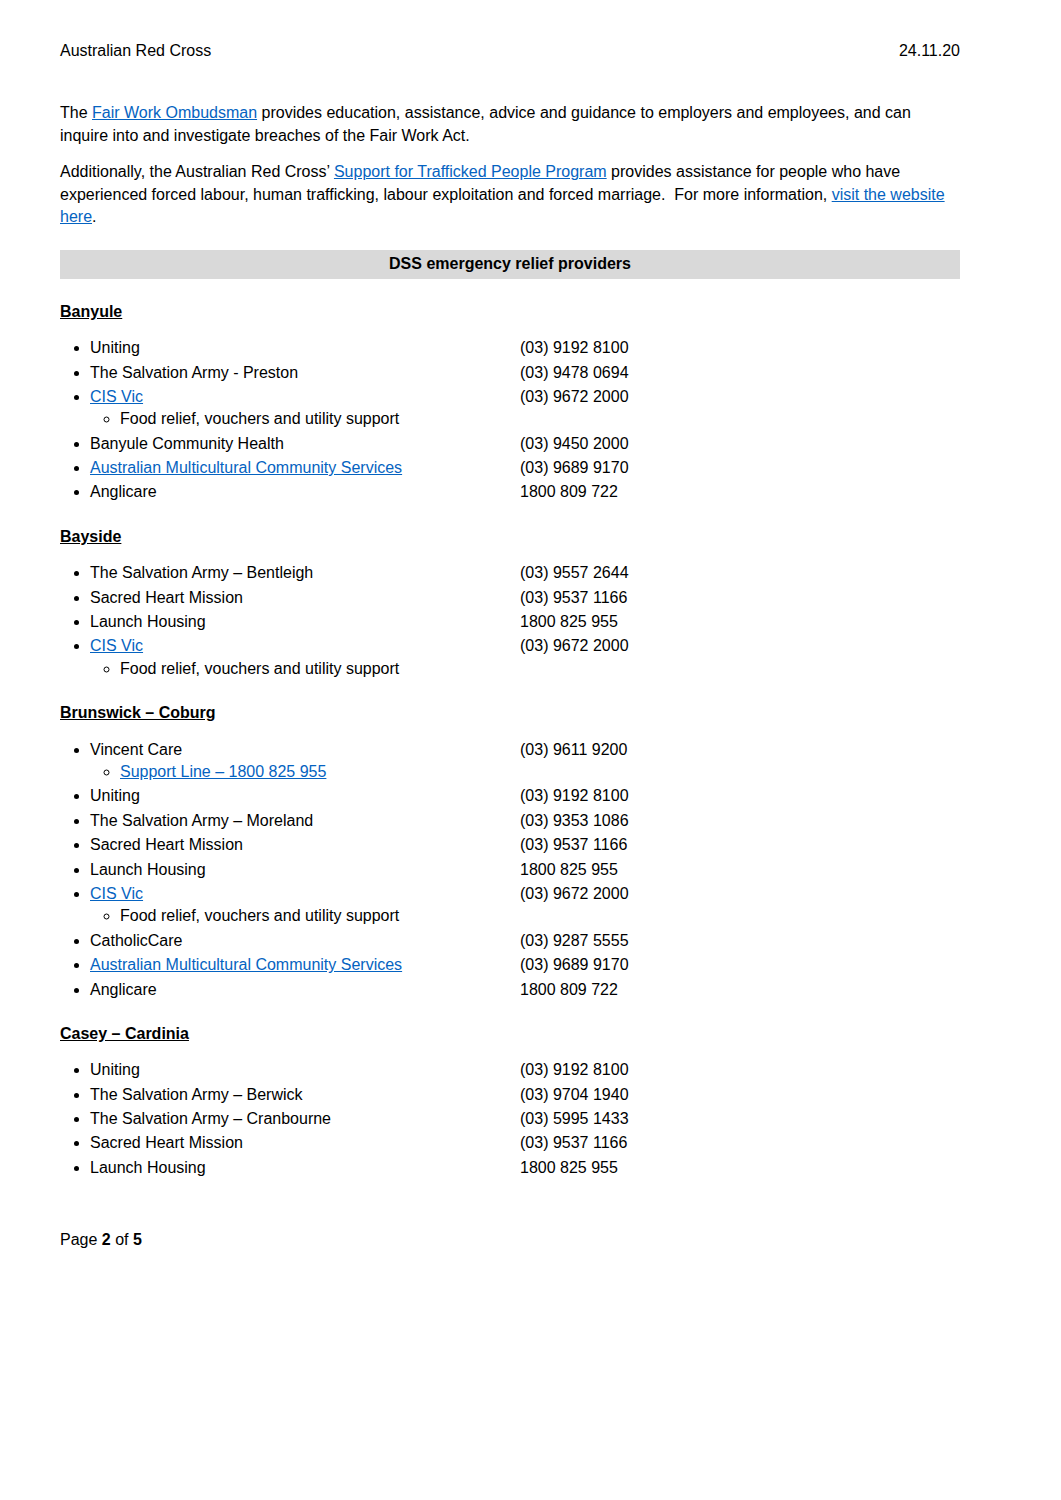Australian Red Cross
24.11.20
The Fair Work Ombudsman provides education, assistance, advice and guidance to employers and employees, and can inquire into and investigate breaches of the Fair Work Act.
Additionally, the Australian Red Cross’ Support for Trafficked People Program provides assistance for people who have experienced forced labour, human trafficking, labour exploitation and forced marriage. For more information, visit the website here.
DSS emergency relief providers
Banyule
Uniting(03) 9192 8100
The Salvation Army - Preston(03) 9478 0694
CIS Vic(03) 9672 2000
Food relief, vouchers and utility support
Banyule Community Health(03) 9450 2000
Australian Multicultural Community Services(03) 9689 9170
Anglicare 1800 809 722
Bayside
The Salvation Army – Bentleigh(03) 9557 2644
Sacred Heart Mission(03) 9537 1166
Launch Housing 1800 825 955
CIS Vic(03) 9672 2000
Food relief, vouchers and utility support
Brunswick – Coburg
Vincent Care(03) 9611 9200
Support Line – 1800 825 955
Uniting(03) 9192 8100
The Salvation Army – Moreland(03) 9353 1086
Sacred Heart Mission(03) 9537 1166
Launch Housing 1800 825 955
CIS Vic(03) 9672 2000
Food relief, vouchers and utility support
CatholicCare(03) 9287 5555
Australian Multicultural Community Services(03) 9689 9170
Anglicare 1800 809 722
Casey – Cardinia
Uniting(03) 9192 8100
The Salvation Army – Berwick(03) 9704 1940
The Salvation Army – Cranbourne(03) 5995 1433
Sacred Heart Mission(03) 9537 1166
Launch Housing 1800 825 955
Page 2 of 5